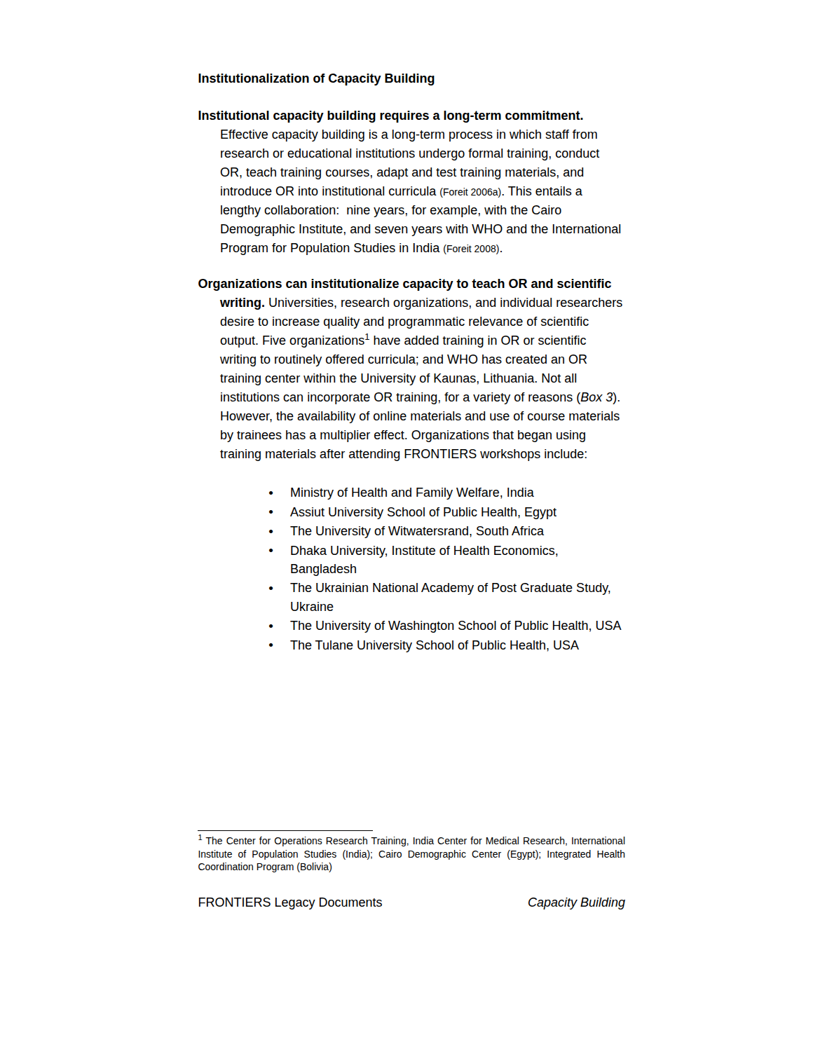Institutionalization of Capacity Building
Institutional capacity building requires a long-term commitment. Effective capacity building is a long-term process in which staff from research or educational institutions undergo formal training, conduct OR, teach training courses, adapt and test training materials, and introduce OR into institutional curricula (Foreit 2006a). This entails a lengthy collaboration: nine years, for example, with the Cairo Demographic Institute, and seven years with WHO and the International Program for Population Studies in India (Foreit 2008).
Organizations can institutionalize capacity to teach OR and scientific writing. Universities, research organizations, and individual researchers desire to increase quality and programmatic relevance of scientific output. Five organizations1 have added training in OR or scientific writing to routinely offered curricula; and WHO has created an OR training center within the University of Kaunas, Lithuania. Not all institutions can incorporate OR training, for a variety of reasons (Box 3). However, the availability of online materials and use of course materials by trainees has a multiplier effect. Organizations that began using training materials after attending FRONTIERS workshops include:
Ministry of Health and Family Welfare, India
Assiut University School of Public Health, Egypt
The University of Witwatersrand, South Africa
Dhaka University, Institute of Health Economics, Bangladesh
The Ukrainian National Academy of Post Graduate Study, Ukraine
The University of Washington School of Public Health, USA
The Tulane University School of Public Health, USA
1 The Center for Operations Research Training, India Center for Medical Research, International Institute of Population Studies (India); Cairo Demographic Center (Egypt); Integrated Health Coordination Program (Bolivia)
FRONTIERS Legacy Documents Capacity Building